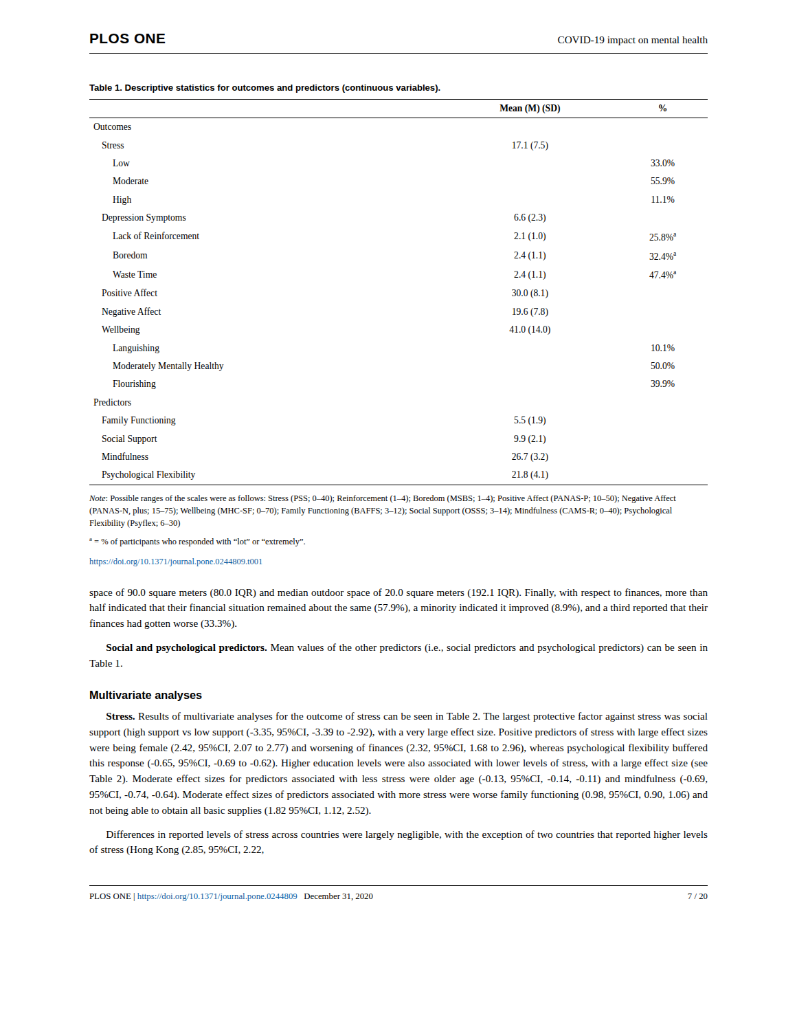PLOS ONE
COVID-19 impact on mental health
Table 1. Descriptive statistics for outcomes and predictors (continuous variables).
| | Mean (M) (SD) | % |
| --- | --- | --- |
| Outcomes | | |
| Stress | 17.1 (7.5) | |
| Low | | 33.0% |
| Moderate | | 55.9% |
| High | | 11.1% |
| Depression Symptoms | 6.6 (2.3) | |
| Lack of Reinforcement | 2.1 (1.0) | 25.8% a |
| Boredom | 2.4 (1.1) | 32.4% a |
| Waste Time | 2.4 (1.1) | 47.4% a |
| Positive Affect | 30.0 (8.1) | |
| Negative Affect | 19.6 (7.8) | |
| Wellbeing | 41.0 (14.0) | |
| Languishing | | 10.1% |
| Moderately Mentally Healthy | | 50.0% |
| Flourishing | | 39.9% |
| Predictors | | |
| Family Functioning | 5.5 (1.9) | |
| Social Support | 9.9 (2.1) | |
| Mindfulness | 26.7 (3.2) | |
| Psychological Flexibility | 21.8 (4.1) | |
Note: Possible ranges of the scales were as follows: Stress (PSS; 0–40); Reinforcement (1–4); Boredom (MSBS; 1–4); Positive Affect (PANAS-P; 10–50); Negative Affect (PANAS-N, plus; 15–75); Wellbeing (MHC-SF; 0–70); Family Functioning (BAFFS; 3–12); Social Support (OSSS; 3–14); Mindfulness (CAMS-R; 0–40); Psychological Flexibility (Psyflex; 6–30)
a = % of participants who responded with “lot” or “extremely”.
https://doi.org/10.1371/journal.pone.0244809.t001
space of 90.0 square meters (80.0 IQR) and median outdoor space of 20.0 square meters (192.1 IQR). Finally, with respect to finances, more than half indicated that their financial situation remained about the same (57.9%), a minority indicated it improved (8.9%), and a third reported that their finances had gotten worse (33.3%).
Social and psychological predictors. Mean values of the other predictors (i.e., social predictors and psychological predictors) can be seen in Table 1.
Multivariate analyses
Stress. Results of multivariate analyses for the outcome of stress can be seen in Table 2. The largest protective factor against stress was social support (high support vs low support (-3.35, 95%CI, -3.39 to -2.92), with a very large effect size. Positive predictors of stress with large effect sizes were being female (2.42, 95%CI, 2.07 to 2.77) and worsening of finances (2.32, 95%CI, 1.68 to 2.96), whereas psychological flexibility buffered this response (-0.65, 95%CI, -0.69 to -0.62). Higher education levels were also associated with lower levels of stress, with a large effect size (see Table 2). Moderate effect sizes for predictors associated with less stress were older age (-0.13, 95%CI, -0.14, -0.11) and mindfulness (-0.69, 95%CI, -0.74, -0.64). Moderate effect sizes of predictors associated with more stress were worse family functioning (0.98, 95%CI, 0.90, 1.06) and not being able to obtain all basic supplies (1.82 95%CI, 1.12, 2.52).
Differences in reported levels of stress across countries were largely negligible, with the exception of two countries that reported higher levels of stress (Hong Kong (2.85, 95%CI, 2.22,
PLOS ONE | https://doi.org/10.1371/journal.pone.0244809 December 31, 2020
7 / 20